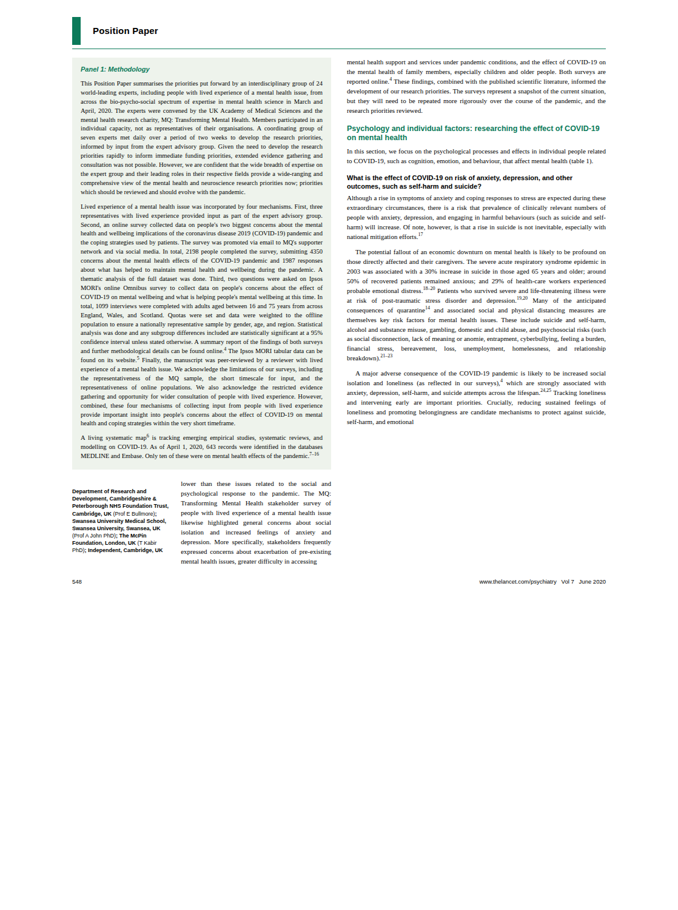Position Paper
Panel 1: Methodology
This Position Paper summarises the priorities put forward by an interdisciplinary group of 24 world-leading experts, including people with lived experience of a mental health issue, from across the bio-psycho-social spectrum of expertise in mental health science in March and April, 2020. The experts were convened by the UK Academy of Medical Sciences and the mental health research charity, MQ: Transforming Mental Health. Members participated in an individual capacity, not as representatives of their organisations. A coordinating group of seven experts met daily over a period of two weeks to develop the research priorities, informed by input from the expert advisory group. Given the need to develop the research priorities rapidly to inform immediate funding priorities, extended evidence gathering and consultation was not possible. However, we are confident that the wide breadth of expertise on the expert group and their leading roles in their respective fields provide a wide-ranging and comprehensive view of the mental health and neuroscience research priorities now; priorities which should be reviewed and should evolve with the pandemic.
Lived experience of a mental health issue was incorporated by four mechanisms. First, three representatives with lived experience provided input as part of the expert advisory group. Second, an online survey collected data on people's two biggest concerns about the mental health and wellbeing implications of the coronavirus disease 2019 (COVID-19) pandemic and the coping strategies used by patients. The survey was promoted via email to MQ's supporter network and via social media. In total, 2198 people completed the survey, submitting 4350 concerns about the mental health effects of the COVID-19 pandemic and 1987 responses about what has helped to maintain mental health and wellbeing during the pandemic. A thematic analysis of the full dataset was done. Third, two questions were asked on Ipsos MORI's online Omnibus survey to collect data on people's concerns about the effect of COVID-19 on mental wellbeing and what is helping people's mental wellbeing at this time. In total, 1099 interviews were completed with adults aged between 16 and 75 years from across England, Wales, and Scotland. Quotas were set and data were weighted to the offline population to ensure a nationally representative sample by gender, age, and region. Statistical analysis was done and any subgroup differences included are statistically significant at a 95% confidence interval unless stated otherwise. A summary report of the findings of both surveys and further methodological details can be found online.4 The Ipsos MORI tabular data can be found on its website.5 Finally, the manuscript was peer-reviewed by a reviewer with lived experience of a mental health issue. We acknowledge the limitations of our surveys, including the representativeness of the MQ sample, the short timescale for input, and the representativeness of online populations. We also acknowledge the restricted evidence gathering and opportunity for wider consultation of people with lived experience. However, combined, these four mechanisms of collecting input from people with lived experience provide important insight into people's concerns about the effect of COVID-19 on mental health and coping strategies within the very short timeframe.
A living systematic map6 is tracking emerging empirical studies, systematic reviews, and modelling on COVID-19. As of April 1, 2020, 643 records were identified in the databases MEDLINE and Embase. Only ten of these were on mental health effects of the pandemic.7–16
Department of Research and Development, Cambridgeshire & Peterborough NHS Foundation Trust, Cambridge, UK (Prof E Bullmore); Swansea University Medical School, Swansea University, Swansea, UK (Prof A John PhD); The McPin Foundation, London, UK (T Kabir PhD); Independent, Cambridge, UK
lower than these issues related to the social and psychological response to the pandemic. The MQ: Transforming Mental Health stakeholder survey of people with lived experience of a mental health issue likewise highlighted general concerns about social isolation and increased feelings of anxiety and depression. More specifically, stakeholders frequently expressed concerns about exacerbation of pre-existing mental health issues, greater difficulty in accessing
mental health support and services under pandemic conditions, and the effect of COVID-19 on the mental health of family members, especially children and older people. Both surveys are reported online.4 These findings, combined with the published scientific literature, informed the development of our research priorities. The surveys represent a snapshot of the current situation, but they will need to be repeated more rigorously over the course of the pandemic, and the research priorities reviewed.
Psychology and individual factors: researching the effect of COVID-19 on mental health
In this section, we focus on the psychological processes and effects in individual people related to COVID-19, such as cognition, emotion, and behaviour, that affect mental health (table 1).
What is the effect of COVID-19 on risk of anxiety, depression, and other outcomes, such as self-harm and suicide?
Although a rise in symptoms of anxiety and coping responses to stress are expected during these extraordinary circumstances, there is a risk that prevalence of clinically relevant numbers of people with anxiety, depression, and engaging in harmful behaviours (such as suicide and self-harm) will increase. Of note, however, is that a rise in suicide is not inevitable, especially with national mitigation efforts.17
The potential fallout of an economic downturn on mental health is likely to be profound on those directly affected and their caregivers. The severe acute respiratory syndrome epidemic in 2003 was associated with a 30% increase in suicide in those aged 65 years and older; around 50% of recovered patients remained anxious; and 29% of health-care workers experienced probable emotional distress.18–20 Patients who survived severe and life-threatening illness were at risk of post-traumatic stress disorder and depression.19,20 Many of the anticipated consequences of quarantine14 and associated social and physical distancing measures are themselves key risk factors for mental health issues. These include suicide and self-harm, alcohol and substance misuse, gambling, domestic and child abuse, and psychosocial risks (such as social disconnection, lack of meaning or anomie, entrapment, cyberbullying, feeling a burden, financial stress, bereavement, loss, unemployment, homelessness, and relationship breakdown).21–23
A major adverse consequence of the COVID-19 pandemic is likely to be increased social isolation and loneliness (as reflected in our surveys),4 which are strongly associated with anxiety, depression, self-harm, and suicide attempts across the lifespan.24,25 Tracking loneliness and intervening early are important priorities. Crucially, reducing sustained feelings of loneliness and promoting belongingness are candidate mechanisms to protect against suicide, self-harm, and emotional
548
www.thelancet.com/psychiatry Vol 7 June 2020